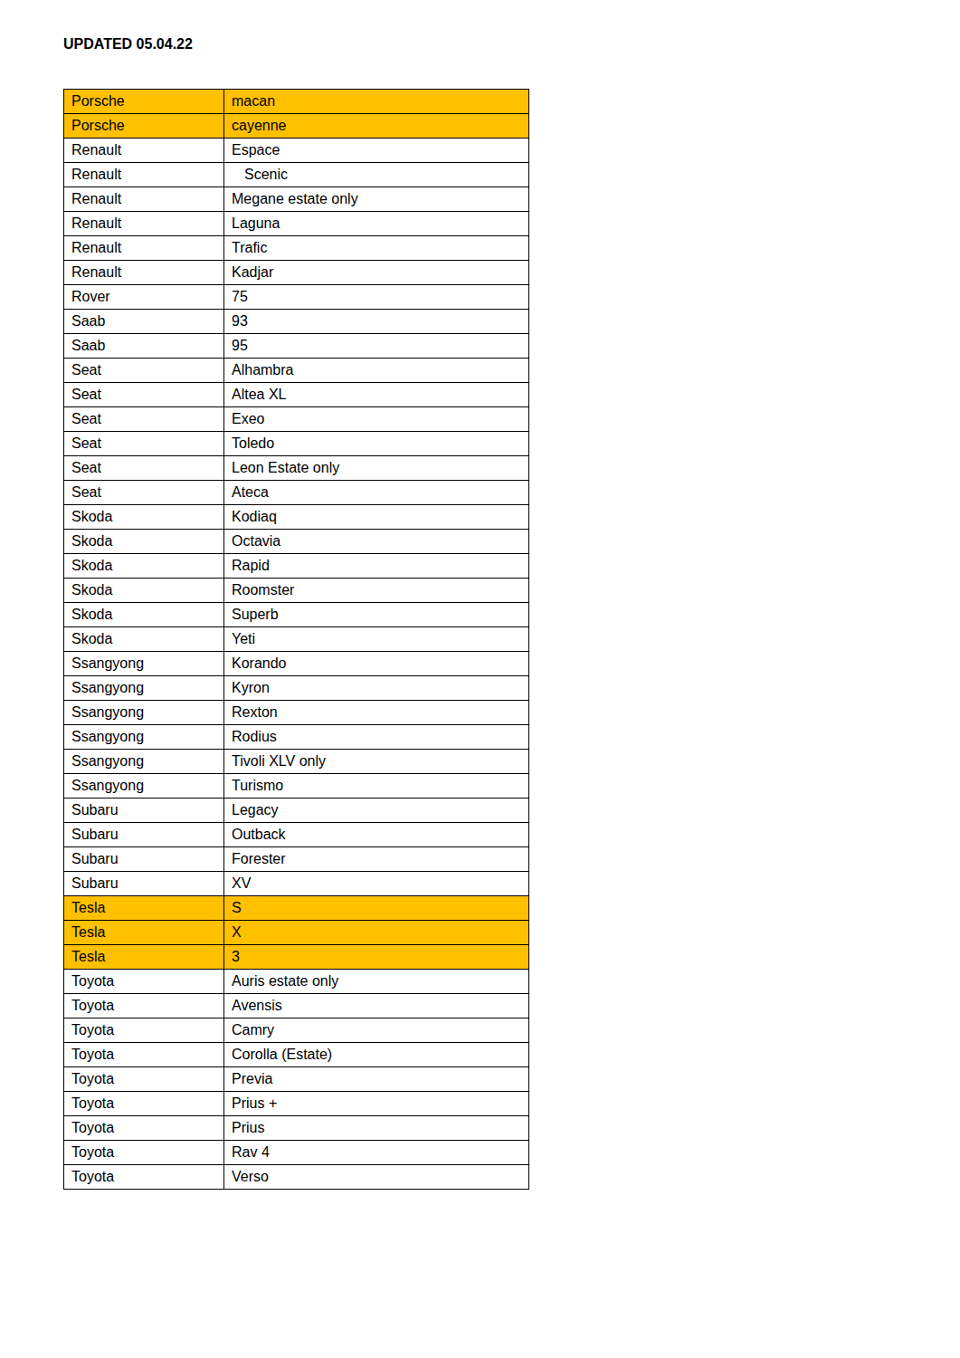UPDATED 05.04.22
| Porsche | macan |
| Porsche | cayenne |
| Renault | Espace |
| Renault | Scenic |
| Renault | Megane estate only |
| Renault | Laguna |
| Renault | Trafic |
| Renault | Kadjar |
| Rover | 75 |
| Saab | 93 |
| Saab | 95 |
| Seat | Alhambra |
| Seat | Altea XL |
| Seat | Exeo |
| Seat | Toledo |
| Seat | Leon Estate only |
| Seat | Ateca |
| Skoda | Kodiaq |
| Skoda | Octavia |
| Skoda | Rapid |
| Skoda | Roomster |
| Skoda | Superb |
| Skoda | Yeti |
| Ssangyong | Korando |
| Ssangyong | Kyron |
| Ssangyong | Rexton |
| Ssangyong | Rodius |
| Ssangyong | Tivoli XLV only |
| Ssangyong | Turismo |
| Subaru | Legacy |
| Subaru | Outback |
| Subaru | Forester |
| Subaru | XV |
| Tesla | S |
| Tesla | X |
| Tesla | 3 |
| Toyota | Auris estate only |
| Toyota | Avensis |
| Toyota | Camry |
| Toyota | Corolla (Estate) |
| Toyota | Previa |
| Toyota | Prius + |
| Toyota | Prius |
| Toyota | Rav 4 |
| Toyota | Verso |